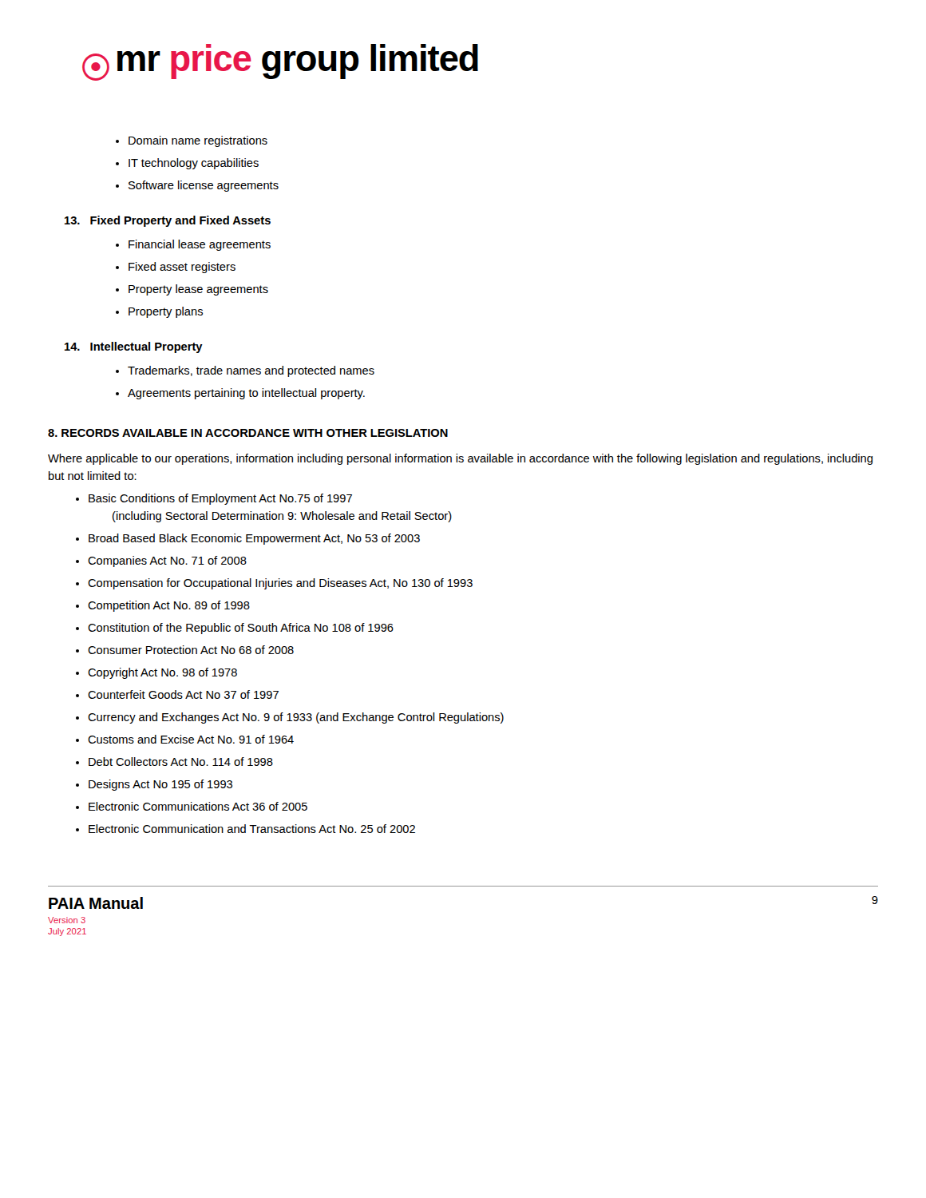⦿mr price group limited
Domain name registrations
IT technology capabilities
Software license agreements
13. Fixed Property and Fixed Assets
Financial lease agreements
Fixed asset registers
Property lease agreements
Property plans
14. Intellectual Property
Trademarks, trade names and protected names
Agreements pertaining to intellectual property.
8. RECORDS AVAILABLE IN ACCORDANCE WITH OTHER LEGISLATION
Where applicable to our operations, information including personal information is available in accordance with the following legislation and regulations, including but not limited to:
Basic Conditions of Employment Act No.75 of 1997 (including Sectoral Determination 9: Wholesale and Retail Sector)
Broad Based Black Economic Empowerment Act, No 53 of 2003
Companies Act No. 71 of 2008
Compensation for Occupational Injuries and Diseases Act, No 130 of 1993
Competition Act No. 89 of 1998
Constitution of the Republic of South Africa No 108 of 1996
Consumer Protection Act No 68 of 2008
Copyright Act No. 98 of 1978
Counterfeit Goods Act No 37 of 1997
Currency and Exchanges Act No. 9 of 1933 (and Exchange Control Regulations)
Customs and Excise Act No. 91 of 1964
Debt Collectors Act No. 114 of 1998
Designs Act No 195 of 1993
Electronic Communications Act 36 of 2005
Electronic Communication and Transactions Act No. 25 of 2002
PAIA Manual
Version 3
July 2021
9